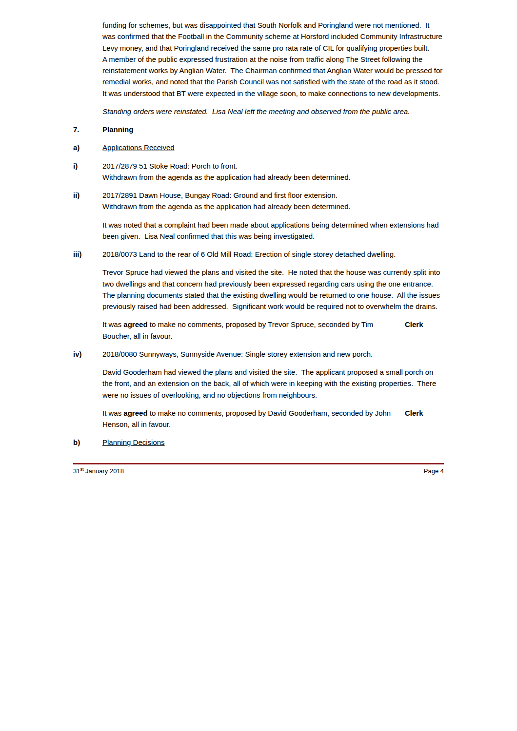funding for schemes, but was disappointed that South Norfolk and Poringland were not mentioned. It was confirmed that the Football in the Community scheme at Horsford included Community Infrastructure Levy money, and that Poringland received the same pro rata rate of CIL for qualifying properties built.
A member of the public expressed frustration at the noise from traffic along The Street following the reinstatement works by Anglian Water. The Chairman confirmed that Anglian Water would be pressed for remedial works, and noted that the Parish Council was not satisfied with the state of the road as it stood. It was understood that BT were expected in the village soon, to make connections to new developments.
Standing orders were reinstated. Lisa Neal left the meeting and observed from the public area.
7.
Planning
a)
Applications Received
i)
2017/2879 51 Stoke Road: Porch to front.
Withdrawn from the agenda as the application had already been determined.
ii)
2017/2891 Dawn House, Bungay Road: Ground and first floor extension.
Withdrawn from the agenda as the application had already been determined.
It was noted that a complaint had been made about applications being determined when extensions had been given. Lisa Neal confirmed that this was being investigated.
iii)
2018/0073 Land to the rear of 6 Old Mill Road: Erection of single storey detached dwelling.
Trevor Spruce had viewed the plans and visited the site. He noted that the house was currently split into two dwellings and that concern had previously been expressed regarding cars using the one entrance. The planning documents stated that the existing dwelling would be returned to one house. All the issues previously raised had been addressed. Significant work would be required not to overwhelm the drains.
It was agreed to make no comments, proposed by Trevor Spruce, seconded by Tim Boucher, all in favour.
Clerk
iv)
2018/0080 Sunnyways, Sunnyside Avenue: Single storey extension and new porch.
David Gooderham had viewed the plans and visited the site. The applicant proposed a small porch on the front, and an extension on the back, all of which were in keeping with the existing properties. There were no issues of overlooking, and no objections from neighbours.
It was agreed to make no comments, proposed by David Gooderham, seconded by John Henson, all in favour.
Clerk
b)
Planning Decisions
31st January 2018
Page 4